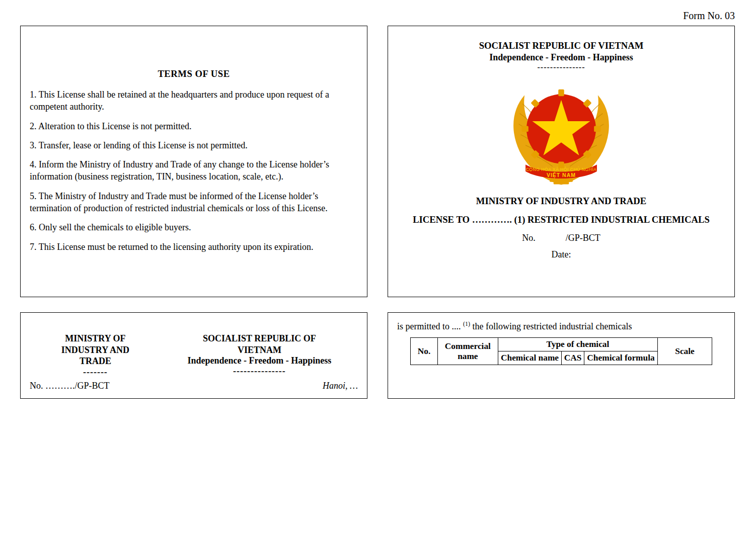Form No. 03
TERMS OF USE
1. This License shall be retained at the headquarters and produce upon request of a competent authority.
2. Alteration to this License is not permitted.
3. Transfer, lease or lending of this License is not permitted.
4. Inform the Ministry of Industry and Trade of any change to the License holder’s information (business registration, TIN, business location, scale, etc.).
5. The Ministry of Industry and Trade must be informed of the License holder’s termination of production of restricted industrial chemicals or loss of this License.
6. Only sell the chemicals to eligible buyers.
7. This License must be returned to the licensing authority upon its expiration.
SOCIALIST REPUBLIC OF VIETNAM
Independence - Freedom - Happiness
---------------
CỘNG HÒA XÃ HỘI CHỦ NGHĨA VIỆT NAM
MINISTRY OF INDUSTRY AND TRADE
LICENSE TO …………. (1) RESTRICTED INDUSTRIAL CHEMICALS
No. /GP-BCT
Date:
| MINISTRY OF INDUSTRY AND TRADE ------- | SOCIALIST REPUBLIC OF VIETNAM Independence - Freedom - Happiness --------------- |
No. ………./GP-BCT Hanoi, …
is permitted to .... (1) the following restricted industrial chemicals
| No. | Commercial name | Type of chemical | Scale |
| --- | --- | --- | --- |
| Chemical name | CAS | Chemical formula |